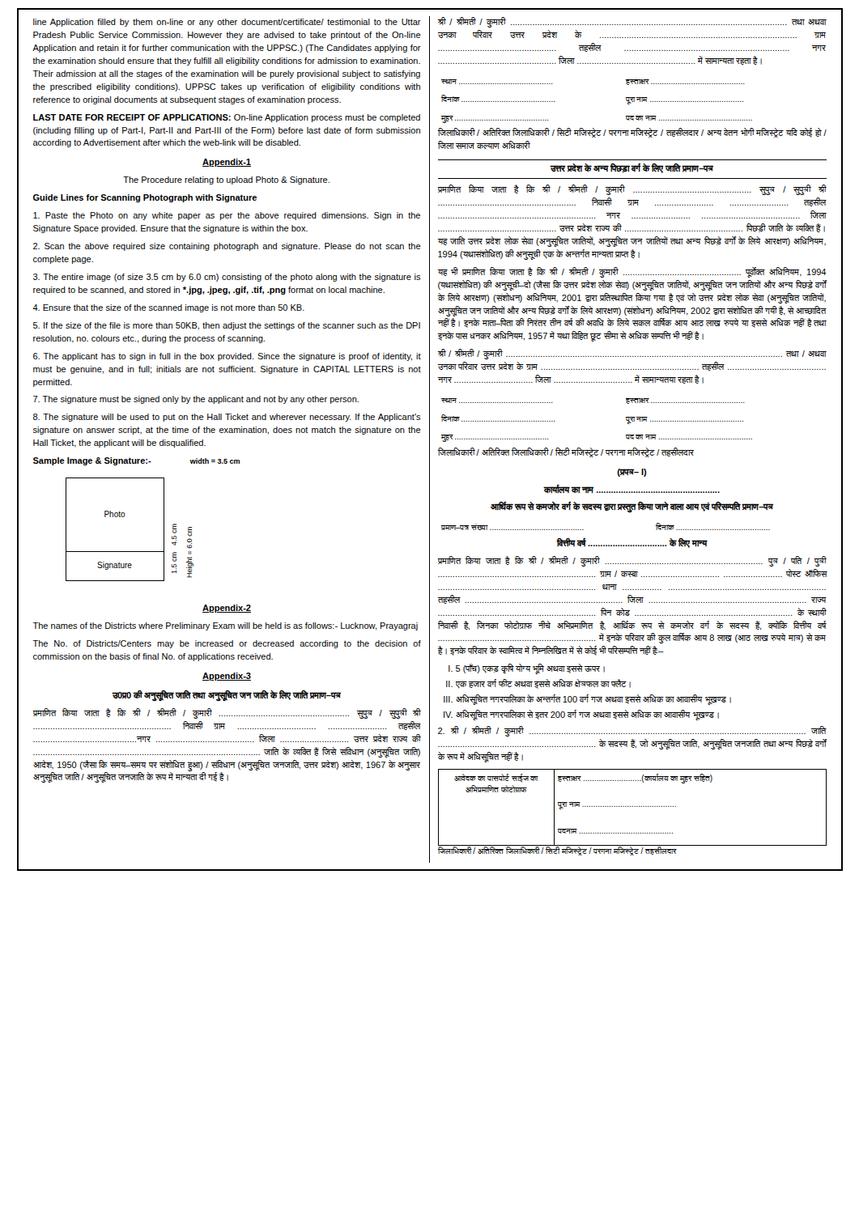line Application filled by them on-line or any other document/certificate/ testimonial to the Uttar Pradesh Public Service Commission. However they are advised to take printout of the On-line Application and retain it for further communication with the UPPSC.) (The Candidates applying for the examination should ensure that they fulfill all eligibility conditions for admission to examination. Their admission at all the stages of the examination will be purely provisional subject to satisfying the prescribed eligibility conditions). UPPSC takes up verification of eligibility conditions with reference to original documents at subsequent stages of examination process.
LAST DATE FOR RECEIPT OF APPLICATIONS: On-line Application process must be completed (including filling up of Part-I, Part-II and Part-III of the Form) before last date of form submission according to Advertisement after which the web-link will be disabled.
Appendix-1
The Procedure relating to upload Photo & Signature.
Guide Lines for Scanning Photograph with Signature
1. Paste the Photo on any white paper as per the above required dimensions. Sign in the Signature Space provided. Ensure that the signature is within the box.
2. Scan the above required size containing photograph and signature. Please do not scan the complete page.
3. The entire image (of size 3.5 cm by 6.0 cm) consisting of the photo along with the signature is required to be scanned, and stored in *.jpg, .jpeg, .gif, .tif, .png format on local machine.
4. Ensure that the size of the scanned image is not more than 50 KB.
5. If the size of the file is more than 50KB, then adjust the settings of the scanner such as the DPI resolution, no. colours etc., during the process of scanning.
6. The applicant has to sign in full in the box provided. Since the signature is proof of identity, it must be genuine, and in full; initials are not sufficient. Signature in CAPITAL LETTERS is not permitted.
7. The signature must be signed only by the applicant and not by any other person.
8. The signature will be used to put on the Hall Ticket and wherever necessary. If the Applicant's signature on answer script, at the time of the examination, does not match the signature on the Hall Ticket, the applicant will be disqualified.
Sample Image & Signature:- width = 3.5 cm
Photo
Signature
4.5 cm
1.5 cm
Height = 6.0 cm
Appendix-2
The names of the Districts where Preliminary Exam will be held is as follows:- Lucknow, Prayagraj
The No. of Districts/Centers may be increased or decreased according to the decision of commission on the basis of final No. of applications received.
Appendix-3
उ0प्र0 की अनुसूचित जाति तथा अनुसूचित जन जाति के लिए जाति प्रमाण–पत्र
प्रमाणित किया जाता है कि श्री / श्रीमती / कुमारी ..................................................... सुपुत्र / सुपुत्री श्री ........................................................ निवासी ग्राम ................................ ........................ तहसील ..........................................नगर ........................................ जिला ............................ उत्तर प्रदेश राज्य की ............................................................................................ जाति के व्यक्ति हैं जिसे संविधान (अनुसूचित जाति) आदेश, 1950 (जैसा कि समय–समय पर संशोधित हुआ) / संविधान (अनुसूचित जनजाति, उत्तर प्रदेश) आदेश, 1967 के अनुसार अनुसूचित जाति / अनुसूचित जनजाति के रूप में मान्यता दी गई है।
श्री / श्रीमती / कुमारी ................................................................................................................ तथा अथवा उनका परिवार उत्तर प्रदेश के ................................................................................ ग्राम ................................................ तहसील ................................................................... नगर ................................................ जिला ................................................ में सामान्यता रहता है।
| स्थान .......................................... | हस्ताक्षर .......................................... |
| दिनांक .......................................... | पूरा नाम .......................................... |
| मुहर .......................................... | पद का नाम .......................................... |
जिलाधिकारी / अतिरिक्त जिलाधिकारी / सिटी मजिस्ट्रेट / परगना मजिस्ट्रेट / तहसीलदार / अन्य वेतन भोगी मजिस्ट्रेट यदि कोई हो / जिला समाज कल्याण अधिकारी
उत्तर प्रदेश के अन्य पिछड़ा वर्ग के लिए जाति प्रमाण–पत्र
प्रमाणित किया जाता है कि श्री / श्रीमती / कुमारी ................................................ सुपुत्र / सुपुत्री श्री ........................................................ निवासी ग्राम ........................ ........................ तहसील ................................................................ नगर ........................ ........................................ जिला ................................................ उत्तर प्रदेश राज्य की ................................................ पिछड़ी जाति के व्यक्ति हैं। यह जाति उत्तर प्रदेश लोक सेवा (अनुसूचित जातियों, अनुसूचित जन जातियों तथा अन्य पिछड़े वर्गों के लिये आरक्षण) अधिनियम, 1994 (यथासंशोधित) की अनुसूची एक के अन्तर्गत मान्यता प्राप्त है।
यह भी प्रमाणित किया जाता है कि श्री / श्रीमती / कुमारी ................................................ पूर्वोक्त अधिनियम, 1994 (यथासंशोधित) की अनुसूची–दो (जैसा कि उत्तर प्रदेश लोक सेवा) (अनुसूचित जातियों, अनुसूचित जन जातियों और अन्य पिछड़े वर्गों के लिये आरक्षण) (संशोधन) अधिनियम, 2001 द्वारा प्रतिस्थापित किया गया है एवं जो उत्तर प्रदेश लोक सेवा (अनुसूचित जातियों, अनुसूचित जन जातियों और अन्य पिछड़े वर्गों के लिये आरक्षण) (संशोधन) अधिनियम, 2002 द्वारा संशोधित की गयी है, से आच्छादित नहीं है। इनके माता–पिता की निरंतर तीन वर्ष की अवधि के लिये सकल वार्षिक आय आठ लाख रुपये या इससे अधिक नहीं है तथा इनके पास धनकर अधिनियम, 1957 में यथा विहित छूट सीमा से अधिक सम्पत्ति भी नहीं है।
श्री / श्रीमती / कुमारी ................................................................................................................ तथा / अथवा उनका परिवार उत्तर प्रदेश के ग्राम ................................................................ तहसील ........................................ नगर ................................ जिला ................................ में सामान्यतया रहता है।
| स्थान .......................................... | हस्ताक्षर .......................................... |
| दिनांक .......................................... | पूरा नाम .......................................... |
| मुहर .......................................... | पद का नाम .......................................... |
जिलाधिकारी / अतिरिक्त जिलाधिकारी / सिटी मजिस्ट्रेट / परगना मजिस्ट्रेट / तहसीलदार
(प्रपत्र– I)
कार्यालय का नाम ..................................................
आर्थिक रूप से कमजोर वर्ग के सदस्य द्वारा प्रस्तुत किया जाने वाला आय एवं परिसम्पति प्रमाण–पत्र
| प्रमाण–पत्र संख्या .......................................... | दिनांक .......................................... |
वित्तीय वर्ष ................................ के लिए मान्य
प्रमाणित किया जाता है कि श्री / श्रीमती / कुमारी ................................................................ पुत्र / पति / पुत्री ................................................................ ग्राम / कस्बा ................................ ........................ पोस्ट ऑफिस ................................................................ थाना ................ ................................................................ तहसील ................................................................ जिला ................................................................ राज्य ................................................................ पिन कोड ................................................................ के स्थायी निवासी है, जिनका फोटोग्राफ नीचे अभिप्रमाणित है, आर्थिक रूप से कमजोर वर्ग के सदस्य हैं, क्योंकि वित्तीय वर्ष ................................................................ में इनके परिवार की कुल वार्षिक आय 8 लाख (आठ लाख रुपये मात्र) से कम है। इनके परिवार के स्वामित्व में निम्नलिखित में से कोई भी परिसम्पत्ति नहीं हैः–
5 (पाँच) एकड़ कृषि योग्य भूमि अथवा इससे ऊपर।
एक हजार वर्ग फीट अथवा इससे अधिक क्षेत्रफल का फ्लैट।
अधिसूचित नगरपालिका के अन्तर्गत 100 वर्ग गज अथवा इससे अधिक का आवासीय भूखण्ड।
अधिसूचित नगरपालिका से इतर 200 वर्ग गज अथवा इससे अधिक का आवासीय भूखण्ड।
2. श्री / श्रीमती / कुमारी ................................................................................................................ जाति ................................................................ के सदस्य हैं, जो अनुसूचित जाति, अनुसूचित जनजाति तथा अन्य पिछड़े वर्गों के रूप में अधिसूचित नहीं है।
| आवेदक का पासपोर्ट साईज का अभिप्रमाणित फोटोग्राफ | हस्ताक्षर ..........................(कार्यालय का मुहर सहित) पूरा नाम .......................................... पदनाम .......................................... |
जिलाधिकारी / अतिरिक्त जिलाधिकारी / सिटी मजिस्ट्रेट / परगना मजिस्ट्रेट / तहसीलदार